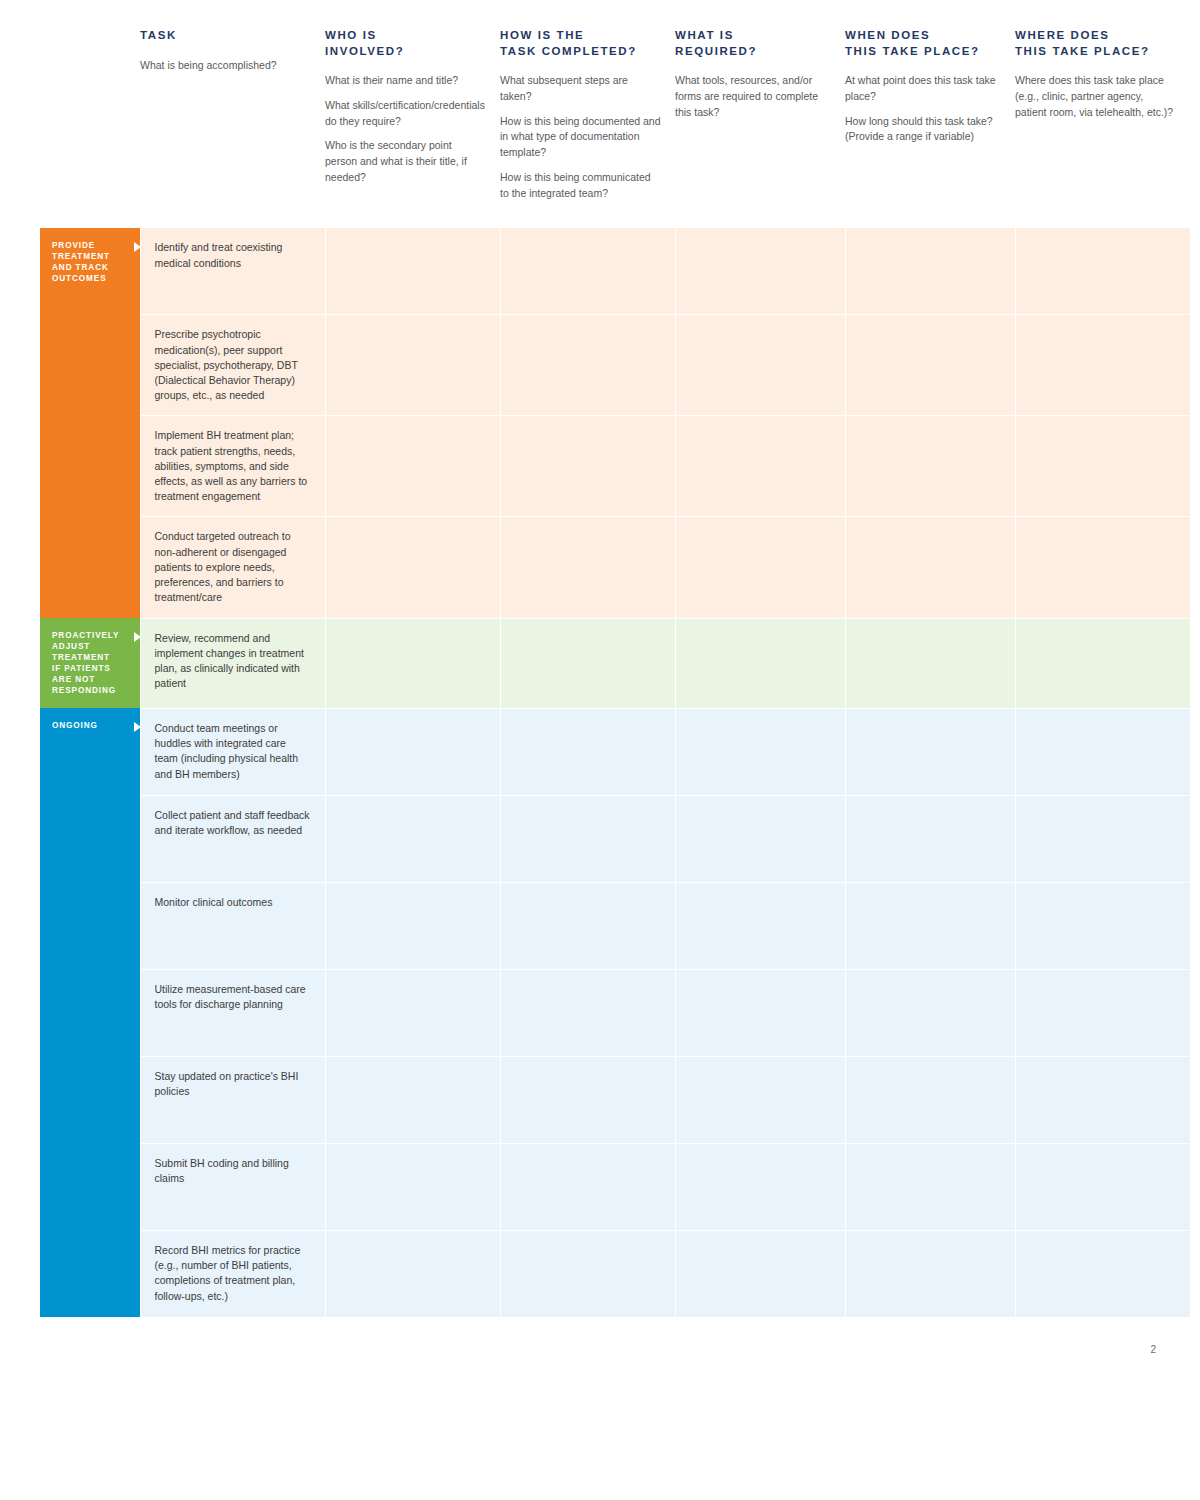| | TASK What is being accomplished? | WHO IS INVOLVED? What is their name and title? What skills/certification/credentials do they require? Who is the secondary point person and what is their title, if needed? | HOW IS THE TASK COMPLETED? What subsequent steps are taken? How is this being documented and in what type of documentation template? How is this being communicated to the integrated team? | WHAT IS REQUIRED? What tools, resources, and/or forms are required to complete this task? | WHEN DOES THIS TAKE PLACE? At what point does this task take place? How long should this task take? (Provide a range if variable) | WHERE DOES THIS TAKE PLACE? Where does this task take place (e.g., clinic, partner agency, patient room, via telehealth, etc.)? |
| --- | --- | --- | --- | --- | --- | --- |
| PROVIDE TREATMENT AND TRACK OUTCOMES | Identify and treat coexisting medical conditions | | | | | |
| | Prescribe psychotropic medication(s), peer support specialist, psychotherapy, DBT (Dialectical Behavior Therapy) groups, etc., as needed | | | | | |
| | Implement BH treatment plan; track patient strengths, needs, abilities, symptoms, and side effects, as well as any barriers to treatment engagement | | | | | |
| | Conduct targeted outreach to non-adherent or disengaged patients to explore needs, preferences, and barriers to treatment/care | | | | | |
| PROACTIVELY ADJUST TREATMENT IF PATIENTS ARE NOT RESPONDING | Review, recommend and implement changes in treatment plan, as clinically indicated with patient | | | | | |
| ONGOING | Conduct team meetings or huddles with integrated care team (including physical health and BH members) | | | | | |
| | Collect patient and staff feedback and iterate workflow, as needed | | | | | |
| | Monitor clinical outcomes | | | | | |
| | Utilize measurement-based care tools for discharge planning | | | | | |
| | Stay updated on practice's BHI policies | | | | | |
| | Submit BH coding and billing claims | | | | | |
| | Record BHI metrics for practice (e.g., number of BHI patients, completions of treatment plan, follow-ups, etc.) | | | | | |
2